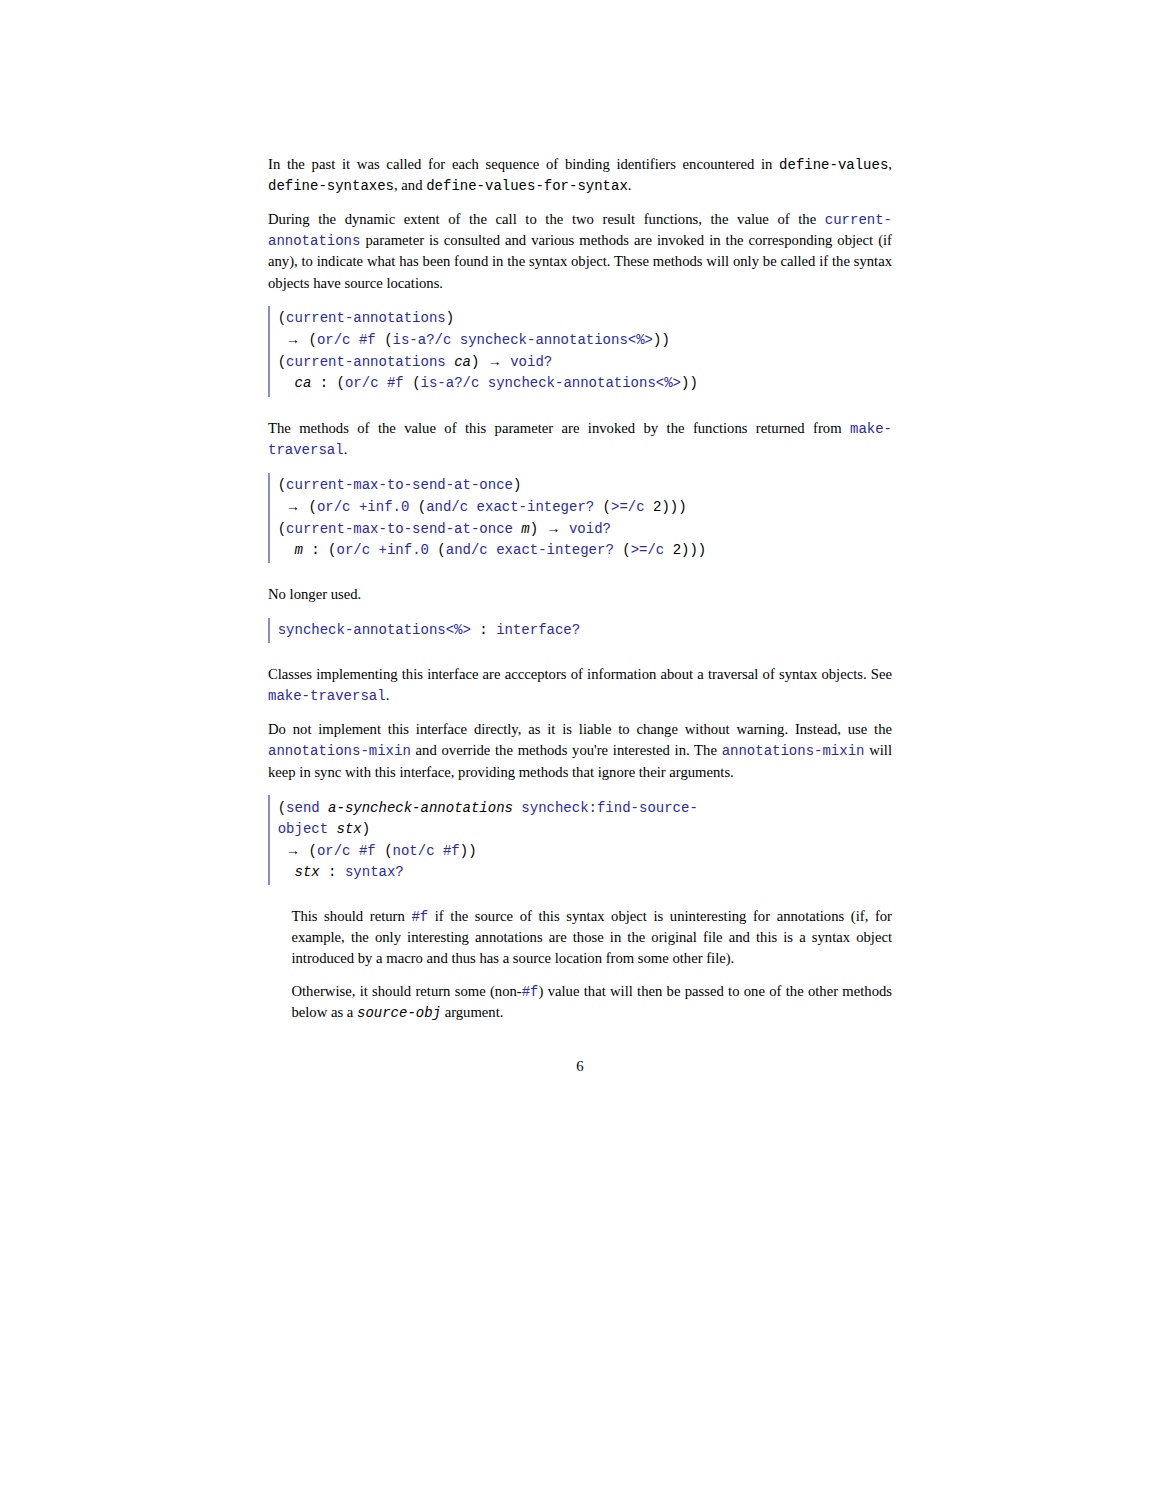In the past it was called for each sequence of binding identifiers encountered in define-values, define-syntaxes, and define-values-for-syntax.
During the dynamic extent of the call to the two result functions, the value of the current-annotations parameter is consulted and various methods are invoked in the corresponding object (if any), to indicate what has been found in the syntax object. These methods will only be called if the syntax objects have source locations.
(current-annotations) → (or/c #f (is-a?/c syncheck-annotations<%>)) (current-annotations ca) → void? ca : (or/c #f (is-a?/c syncheck-annotations<%>))
The methods of the value of this parameter are invoked by the functions returned from make-traversal.
(current-max-to-send-at-once) → (or/c +inf.0 (and/c exact-integer? (>=/c 2))) (current-max-to-send-at-once m) → void? m : (or/c +inf.0 (and/c exact-integer? (>=/c 2)))
No longer used.
syncheck-annotations<%> : interface?
Classes implementing this interface are accceptors of information about a traversal of syntax objects. See make-traversal.
Do not implement this interface directly, as it is liable to change without warning. Instead, use the annotations-mixin and override the methods you're interested in. The annotations-mixin will keep in sync with this interface, providing methods that ignore their arguments.
(send a-syncheck-annotations syncheck:find-source- object stx) → (or/c #f (not/c #f)) stx : syntax?
This should return #f if the source of this syntax object is uninteresting for annotations (if, for example, the only interesting annotations are those in the original file and this is a syntax object introduced by a macro and thus has a source location from some other file).
Otherwise, it should return some (non-#f) value that will then be passed to one of the other methods below as a source-obj argument.
6